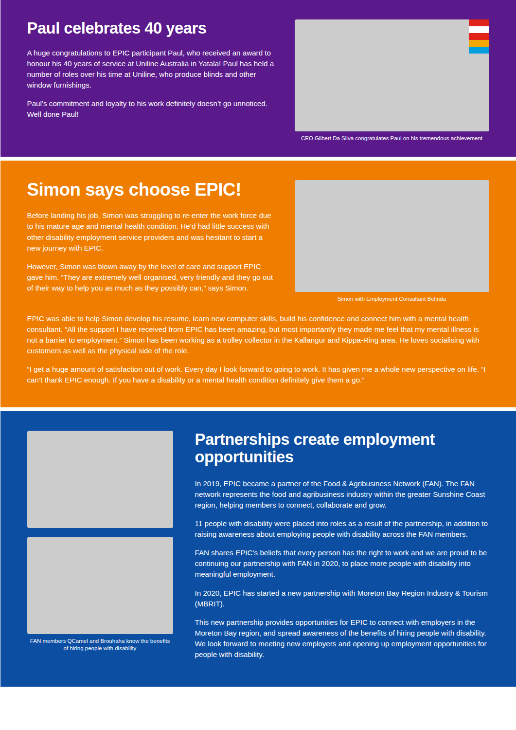Paul celebrates 40 years
A huge congratulations to EPIC participant Paul, who received an award to honour his 40 years of service at Uniline Australia in Yatala! Paul has held a number of roles over his time at Uniline, who produce blinds and other window furnishings.
Paul’s commitment and loyalty to his work definitely doesn’t go unnoticed. Well done Paul!
CEO Gilbert Da Silva congratulates Paul on his tremendous achievement
Simon says choose EPIC!
Before landing his job, Simon was struggling to re-enter the work force due to his mature age and mental health condition. He’d had little success with other disability employment service providers and was hesitant to start a new journey with EPIC.
However, Simon was blown away by the level of care and support EPIC gave him. “They are extremely well organised, very friendly and they go out of their way to help you as much as they possibly can,” says Simon.
Simon with Employment Consultant Belinda
EPIC was able to help Simon develop his resume, learn new computer skills, build his confidence and connect him with a mental health consultant. “All the support I have received from EPIC has been amazing, but most importantly they made me feel that my mental illness is not a barrier to employment.” Simon has been working as a trolley collector in the Kallangur and Kippa-Ring area. He loves socialising with customers as well as the physical side of the role.
“I get a huge amount of satisfaction out of work. Every day I look forward to going to work. It has given me a whole new perspective on life. “I can’t thank EPIC enough. If you have a disability or a mental health condition definitely give them a go.”
FAN members QCamel and Brouhaha know the benefits of hiring people with disability
Partnerships create employment opportunities
In 2019, EPIC became a partner of the Food & Agribusiness Network (FAN). The FAN network represents the food and agribusiness industry within the greater Sunshine Coast region, helping members to connect, collaborate and grow.
11 people with disability were placed into roles as a result of the partnership, in addition to raising awareness about employing people with disability across the FAN members.
FAN shares EPIC’s beliefs that every person has the right to work and we are proud to be continuing our partnership with FAN in 2020, to place more people with disability into meaningful employment.
In 2020, EPIC has started a new partnership with Moreton Bay Region Industry & Tourism (MBRIT).
This new partnership provides opportunities for EPIC to connect with employers in the Moreton Bay region, and spread awareness of the benefits of hiring people with disability. We look forward to meeting new employers and opening up employment opportunities for people with disability.